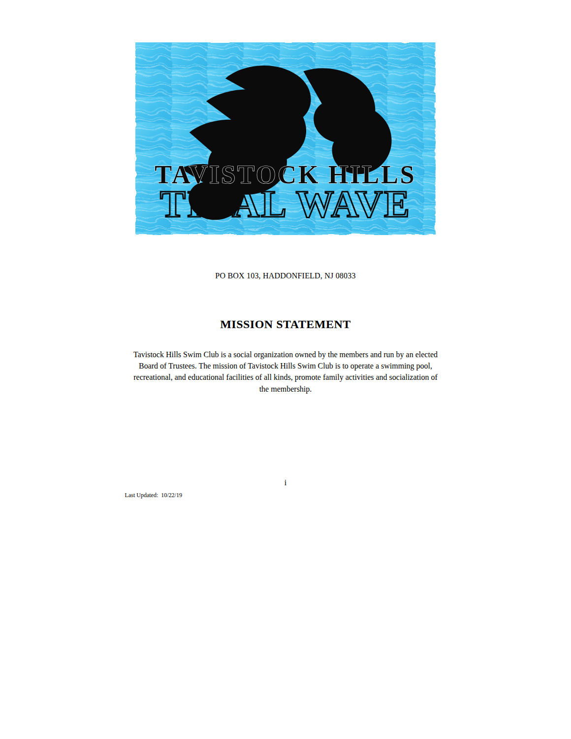TAVISTOCK HILLS TIDAL WAVE
PO BOX 103, HADDONFIELD, NJ 08033
MISSION STATEMENT
Tavistock Hills Swim Club is a social organization owned by the members and run by an elected Board of Trustees. The mission of Tavistock Hills Swim Club is to operate a swimming pool, recreational, and educational facilities of all kinds, promote family activities and socialization of the membership.
i
Last Updated: 10/22/19